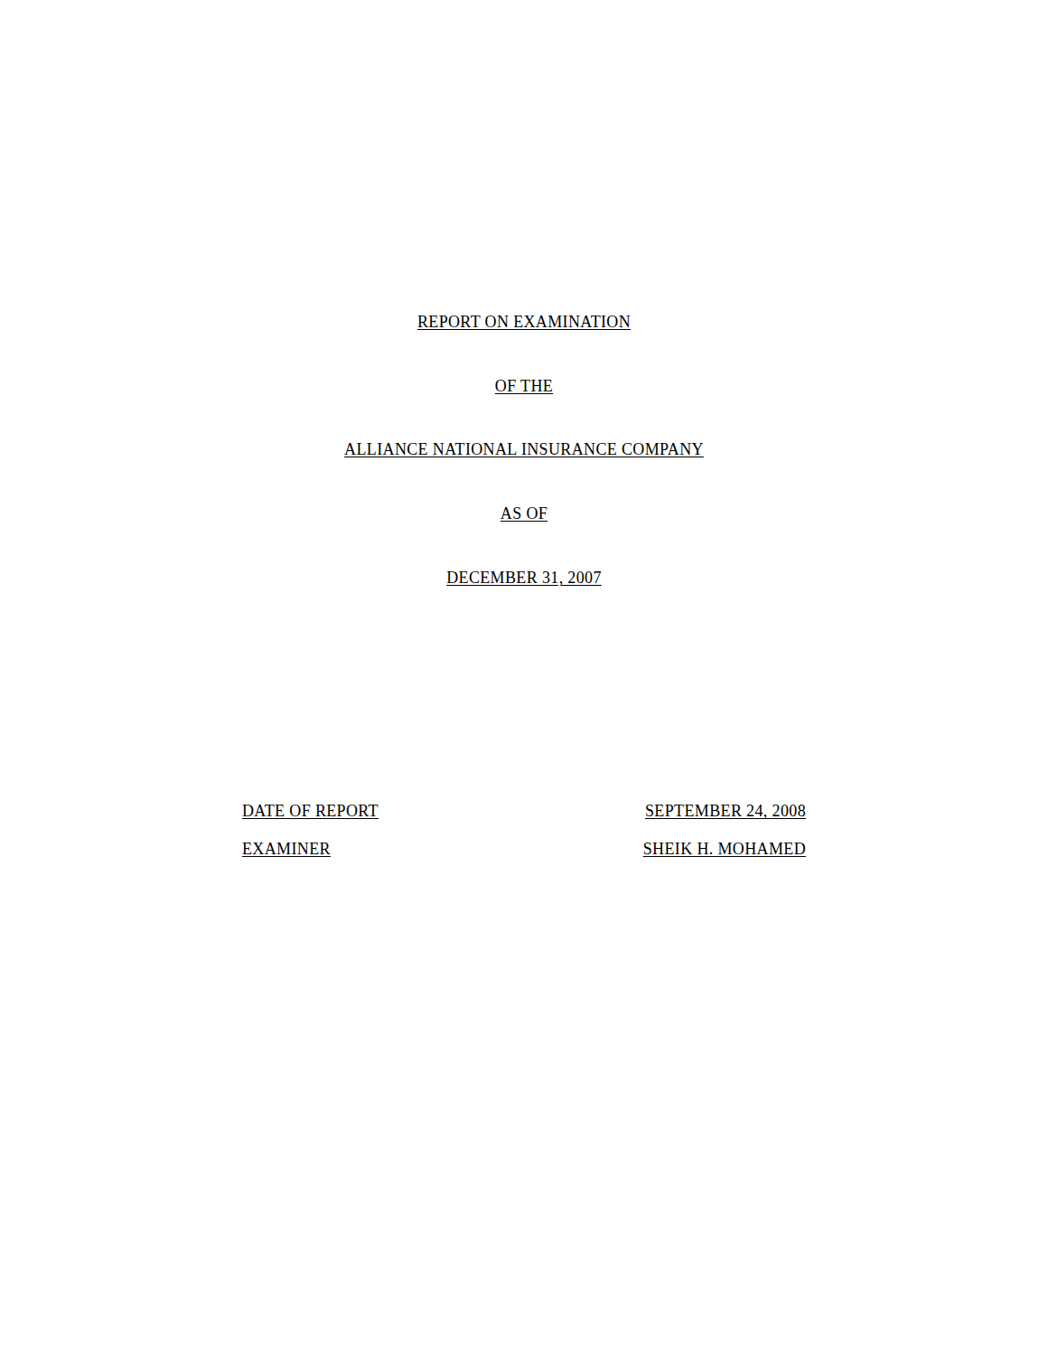REPORT ON EXAMINATION
OF THE
ALLIANCE NATIONAL INSURANCE COMPANY
AS OF
DECEMBER 31, 2007
DATE OF REPORT SEPTEMBER 24, 2008
EXAMINER SHEIK H. MOHAMED